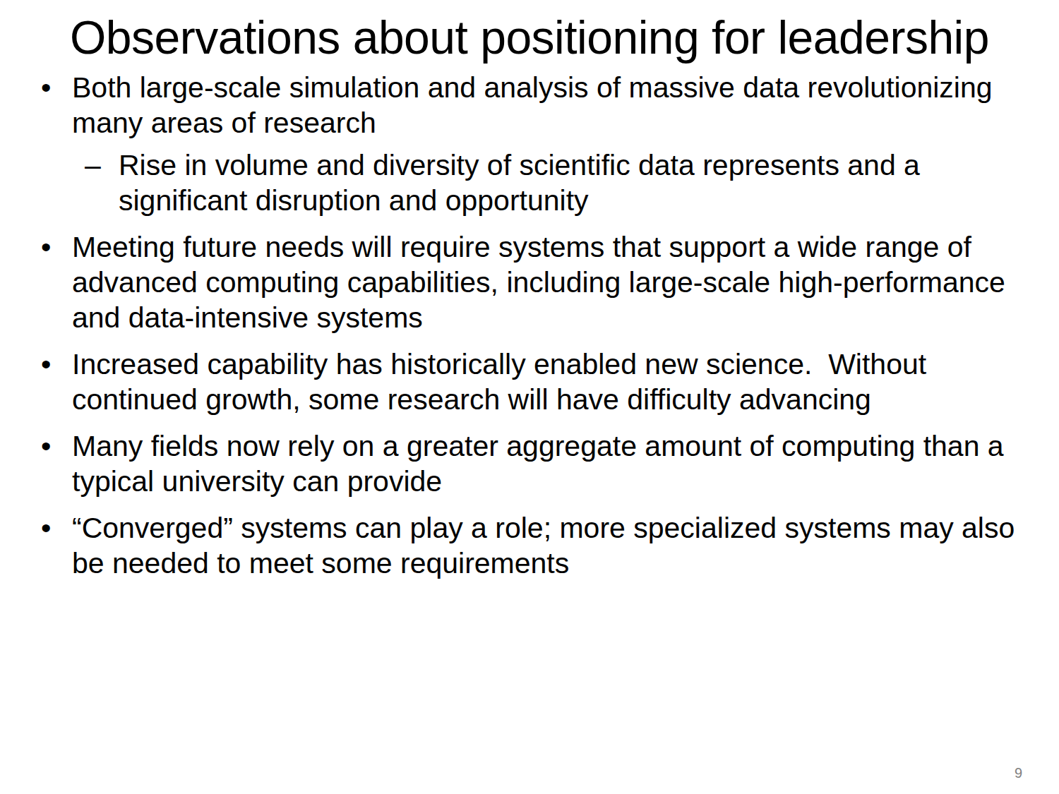Observations about positioning for leadership
Both large-scale simulation and analysis of massive data revolutionizing many areas of research
Rise in volume and diversity of scientific data represents and a significant disruption and opportunity
Meeting future needs will require systems that support a wide range of advanced computing capabilities, including large-scale high-performance and data-intensive systems
Increased capability has historically enabled new science. Without continued growth, some research will have difficulty advancing
Many fields now rely on a greater aggregate amount of computing than a typical university can provide
“Converged” systems can play a role; more specialized systems may also be needed to meet some requirements
9